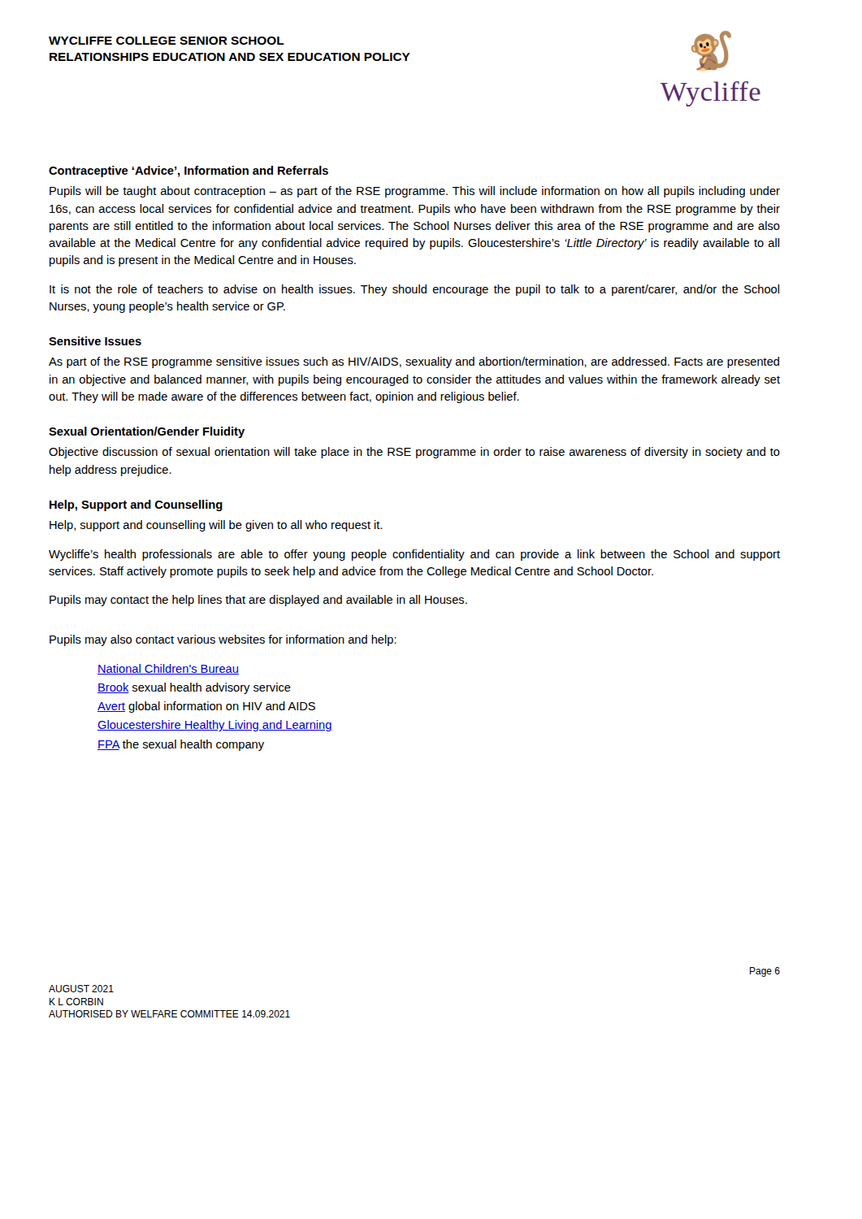Wycliffe College Senior School
Relationships Education and Sex Education Policy
🐒
Wycliffe
Contraceptive ‘Advice’, Information and Referrals
Pupils will be taught about contraception – as part of the RSE programme. This will include information on how all pupils including under 16s, can access local services for confidential advice and treatment. Pupils who have been withdrawn from the RSE programme by their parents are still entitled to the information about local services. The School Nurses deliver this area of the RSE programme and are also available at the Medical Centre for any confidential advice required by pupils. Gloucestershire’s ‘Little Directory’ is readily available to all pupils and is present in the Medical Centre and in Houses.
It is not the role of teachers to advise on health issues. They should encourage the pupil to talk to a parent/carer, and/or the School Nurses, young people’s health service or GP.
Sensitive Issues
As part of the RSE programme sensitive issues such as HIV/AIDS, sexuality and abortion/termination, are addressed. Facts are presented in an objective and balanced manner, with pupils being encouraged to consider the attitudes and values within the framework already set out. They will be made aware of the differences between fact, opinion and religious belief.
Sexual Orientation/Gender Fluidity
Objective discussion of sexual orientation will take place in the RSE programme in order to raise awareness of diversity in society and to help address prejudice.
Help, Support and Counselling
Help, support and counselling will be given to all who request it.
Wycliffe’s health professionals are able to offer young people confidentiality and can provide a link between the School and support services. Staff actively promote pupils to seek help and advice from the College Medical Centre and School Doctor.
Pupils may contact the help lines that are displayed and available in all Houses.
Pupils may also contact various websites for information and help:
National Children's Bureau
Brook sexual health advisory service
Avert global information on HIV and AIDS
Gloucestershire Healthy Living and Learning
FPA the sexual health company
Page 6
AUGUST 2021
K L CORBIN
AUTHORISED BY WELFARE COMMITTEE 14.09.2021